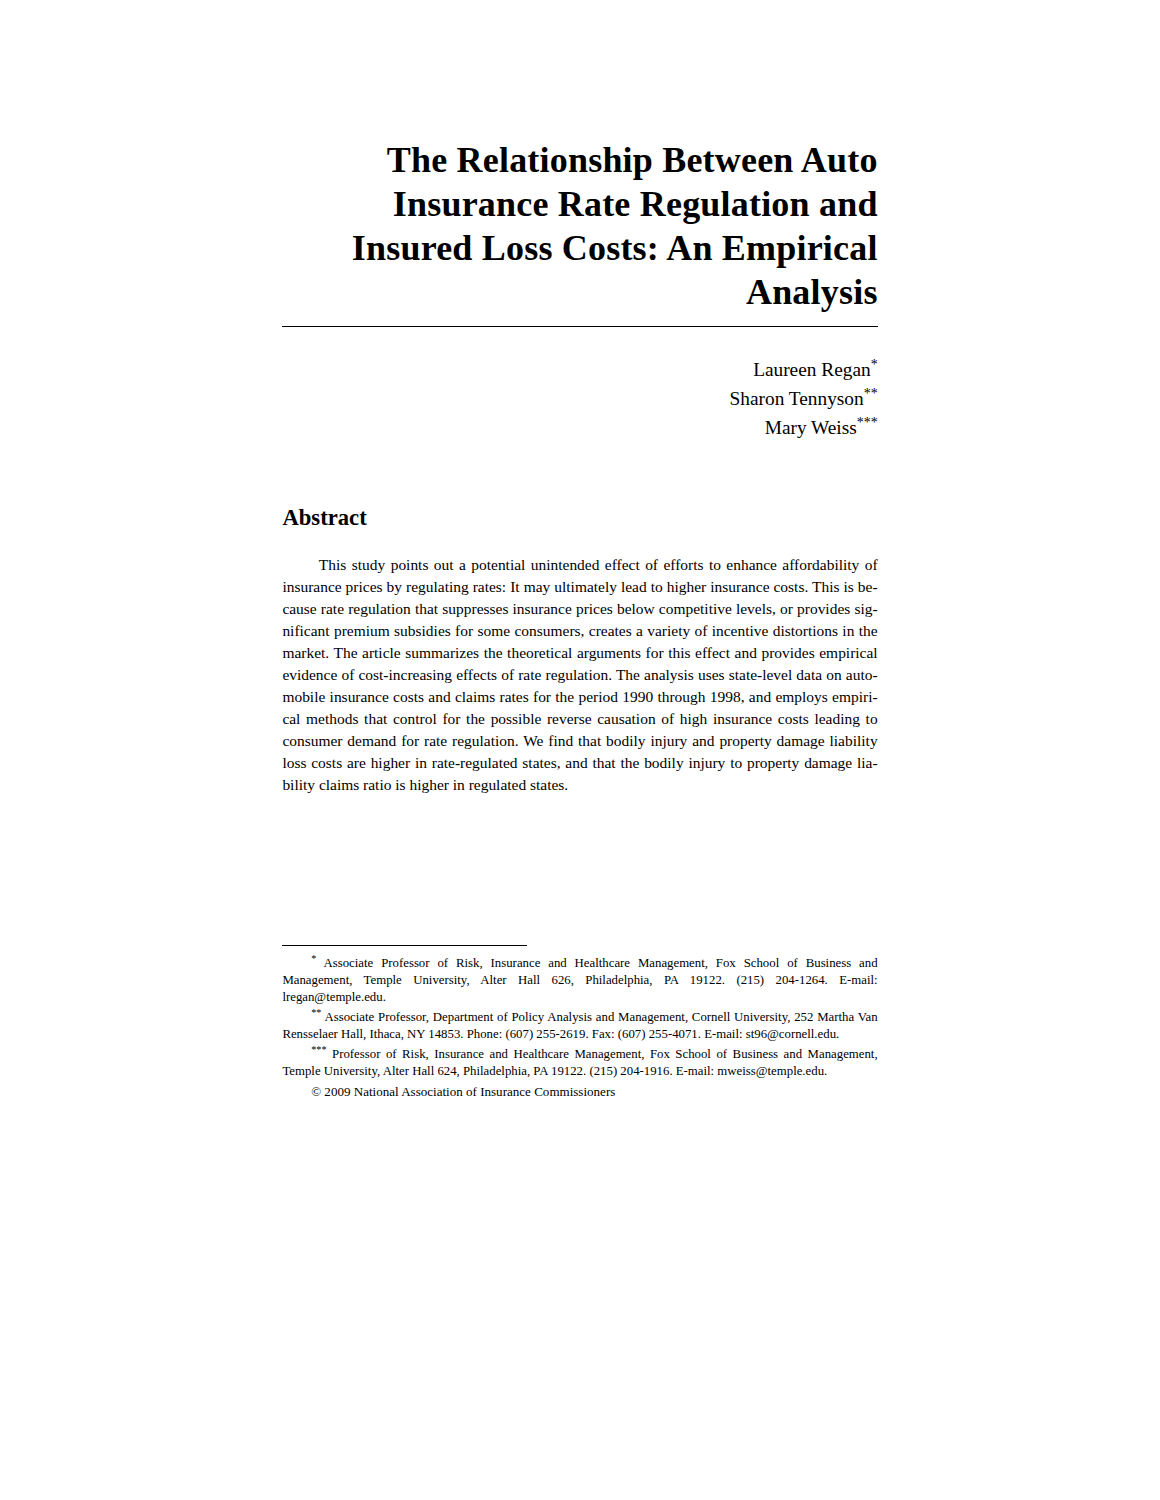The Relationship Between Auto Insurance Rate Regulation and Insured Loss Costs: An Empirical Analysis
Laureen Regan*
Sharon Tennyson**
Mary Weiss***
Abstract
This study points out a potential unintended effect of efforts to enhance affordability of insurance prices by regulating rates: It may ultimately lead to higher insurance costs. This is because rate regulation that suppresses insurance prices below competitive levels, or provides significant premium subsidies for some consumers, creates a variety of incentive distortions in the market. The article summarizes the theoretical arguments for this effect and provides empirical evidence of cost-increasing effects of rate regulation. The analysis uses state-level data on automobile insurance costs and claims rates for the period 1990 through 1998, and employs empirical methods that control for the possible reverse causation of high insurance costs leading to consumer demand for rate regulation. We find that bodily injury and property damage liability loss costs are higher in rate-regulated states, and that the bodily injury to property damage liability claims ratio is higher in regulated states.
* Associate Professor of Risk, Insurance and Healthcare Management, Fox School of Business and Management, Temple University, Alter Hall 626, Philadelphia, PA 19122. (215) 204-1264. E-mail: lregan@temple.edu.
** Associate Professor, Department of Policy Analysis and Management, Cornell University, 252 Martha Van Rensselaer Hall, Ithaca, NY 14853. Phone: (607) 255-2619. Fax: (607) 255-4071. E-mail: st96@cornell.edu.
*** Professor of Risk, Insurance and Healthcare Management, Fox School of Business and Management, Temple University, Alter Hall 624, Philadelphia, PA 19122. (215) 204-1916. E-mail: mweiss@temple.edu.
© 2009 National Association of Insurance Commissioners